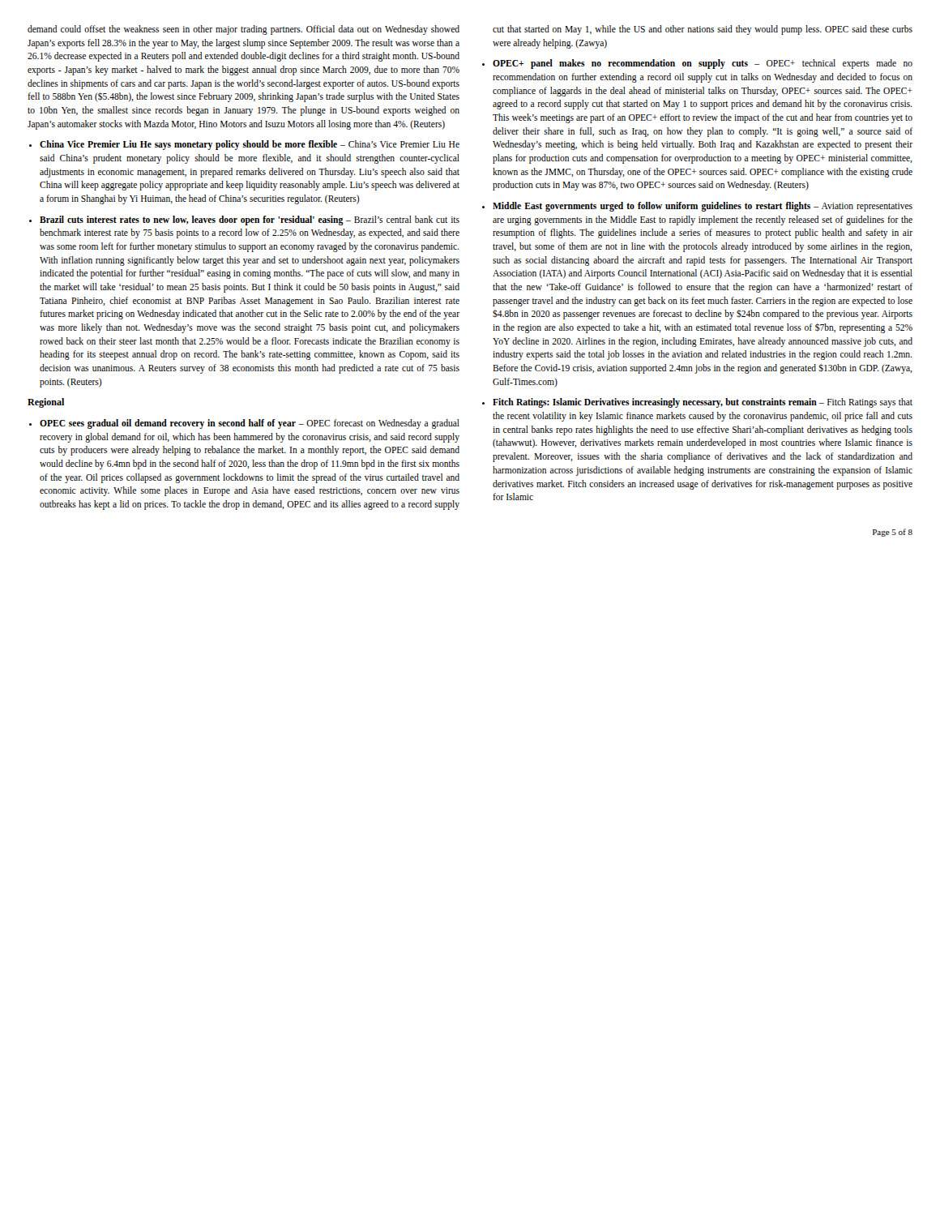demand could offset the weakness seen in other major trading partners. Official data out on Wednesday showed Japan’s exports fell 28.3% in the year to May, the largest slump since September 2009. The result was worse than a 26.1% decrease expected in a Reuters poll and extended double-digit declines for a third straight month. US-bound exports - Japan’s key market - halved to mark the biggest annual drop since March 2009, due to more than 70% declines in shipments of cars and car parts. Japan is the world’s second-largest exporter of autos. US-bound exports fell to 588bn Yen ($5.48bn), the lowest since February 2009, shrinking Japan’s trade surplus with the United States to 10bn Yen, the smallest since records began in January 1979. The plunge in US-bound exports weighed on Japan’s automaker stocks with Mazda Motor, Hino Motors and Isuzu Motors all losing more than 4%. (Reuters)
China Vice Premier Liu He says monetary policy should be more flexible – China’s Vice Premier Liu He said China’s prudent monetary policy should be more flexible, and it should strengthen counter-cyclical adjustments in economic management, in prepared remarks delivered on Thursday. Liu’s speech also said that China will keep aggregate policy appropriate and keep liquidity reasonably ample. Liu’s speech was delivered at a forum in Shanghai by Yi Huiman, the head of China’s securities regulator. (Reuters)
Brazil cuts interest rates to new low, leaves door open for 'residual' easing – Brazil’s central bank cut its benchmark interest rate by 75 basis points to a record low of 2.25% on Wednesday, as expected, and said there was some room left for further monetary stimulus to support an economy ravaged by the coronavirus pandemic. With inflation running significantly below target this year and set to undershoot again next year, policymakers indicated the potential for further “residual” easing in coming months. “The pace of cuts will slow, and many in the market will take ‘residual’ to mean 25 basis points. But I think it could be 50 basis points in August,” said Tatiana Pinheiro, chief economist at BNP Paribas Asset Management in Sao Paulo. Brazilian interest rate futures market pricing on Wednesday indicated that another cut in the Selic rate to 2.00% by the end of the year was more likely than not. Wednesday’s move was the second straight 75 basis point cut, and policymakers rowed back on their steer last month that 2.25% would be a floor. Forecasts indicate the Brazilian economy is heading for its steepest annual drop on record. The bank’s rate-setting committee, known as Copom, said its decision was unanimous. A Reuters survey of 38 economists this month had predicted a rate cut of 75 basis points. (Reuters)
Regional
OPEC sees gradual oil demand recovery in second half of year – OPEC forecast on Wednesday a gradual recovery in global demand for oil, which has been hammered by the coronavirus crisis, and said record supply cuts by producers were already helping to rebalance the market. In a monthly report, the OPEC said demand would decline by 6.4mn bpd in the second half of 2020, less than the drop of 11.9mn bpd in the first six months of the year. Oil prices collapsed as government lockdowns to limit the spread of the virus curtailed travel and economic activity. While some places in Europe and Asia have eased restrictions, concern over new virus outbreaks has kept a lid on prices. To tackle the drop in demand, OPEC and its allies agreed to a record supply cut that started on May 1, while the US and other nations said they would pump less. OPEC said these curbs were already helping. (Zawya)
OPEC+ panel makes no recommendation on supply cuts – OPEC+ technical experts made no recommendation on further extending a record oil supply cut in talks on Wednesday and decided to focus on compliance of laggards in the deal ahead of ministerial talks on Thursday, OPEC+ sources said. The OPEC+ agreed to a record supply cut that started on May 1 to support prices and demand hit by the coronavirus crisis. This week’s meetings are part of an OPEC+ effort to review the impact of the cut and hear from countries yet to deliver their share in full, such as Iraq, on how they plan to comply. “It is going well,” a source said of Wednesday’s meeting, which is being held virtually. Both Iraq and Kazakhstan are expected to present their plans for production cuts and compensation for overproduction to a meeting by OPEC+ ministerial committee, known as the JMMC, on Thursday, one of the OPEC+ sources said. OPEC+ compliance with the existing crude production cuts in May was 87%, two OPEC+ sources said on Wednesday. (Reuters)
Middle East governments urged to follow uniform guidelines to restart flights – Aviation representatives are urging governments in the Middle East to rapidly implement the recently released set of guidelines for the resumption of flights. The guidelines include a series of measures to protect public health and safety in air travel, but some of them are not in line with the protocols already introduced by some airlines in the region, such as social distancing aboard the aircraft and rapid tests for passengers. The International Air Transport Association (IATA) and Airports Council International (ACI) Asia-Pacific said on Wednesday that it is essential that the new ‘Take-off Guidance’ is followed to ensure that the region can have a ‘harmonized’ restart of passenger travel and the industry can get back on its feet much faster. Carriers in the region are expected to lose $4.8bn in 2020 as passenger revenues are forecast to decline by $24bn compared to the previous year. Airports in the region are also expected to take a hit, with an estimated total revenue loss of $7bn, representing a 52% YoY decline in 2020. Airlines in the region, including Emirates, have already announced massive job cuts, and industry experts said the total job losses in the aviation and related industries in the region could reach 1.2mn. Before the Covid-19 crisis, aviation supported 2.4mn jobs in the region and generated $130bn in GDP. (Zawya, Gulf-Times.com)
Fitch Ratings: Islamic Derivatives increasingly necessary, but constraints remain – Fitch Ratings says that the recent volatility in key Islamic finance markets caused by the coronavirus pandemic, oil price fall and cuts in central banks repo rates highlights the need to use effective Shari’ah-compliant derivatives as hedging tools (tahawwut). However, derivatives markets remain underdeveloped in most countries where Islamic finance is prevalent. Moreover, issues with the sharia compliance of derivatives and the lack of standardization and harmonization across jurisdictions of available hedging instruments are constraining the expansion of Islamic derivatives market. Fitch considers an increased usage of derivatives for risk-management purposes as positive for Islamic
Page 5 of 8